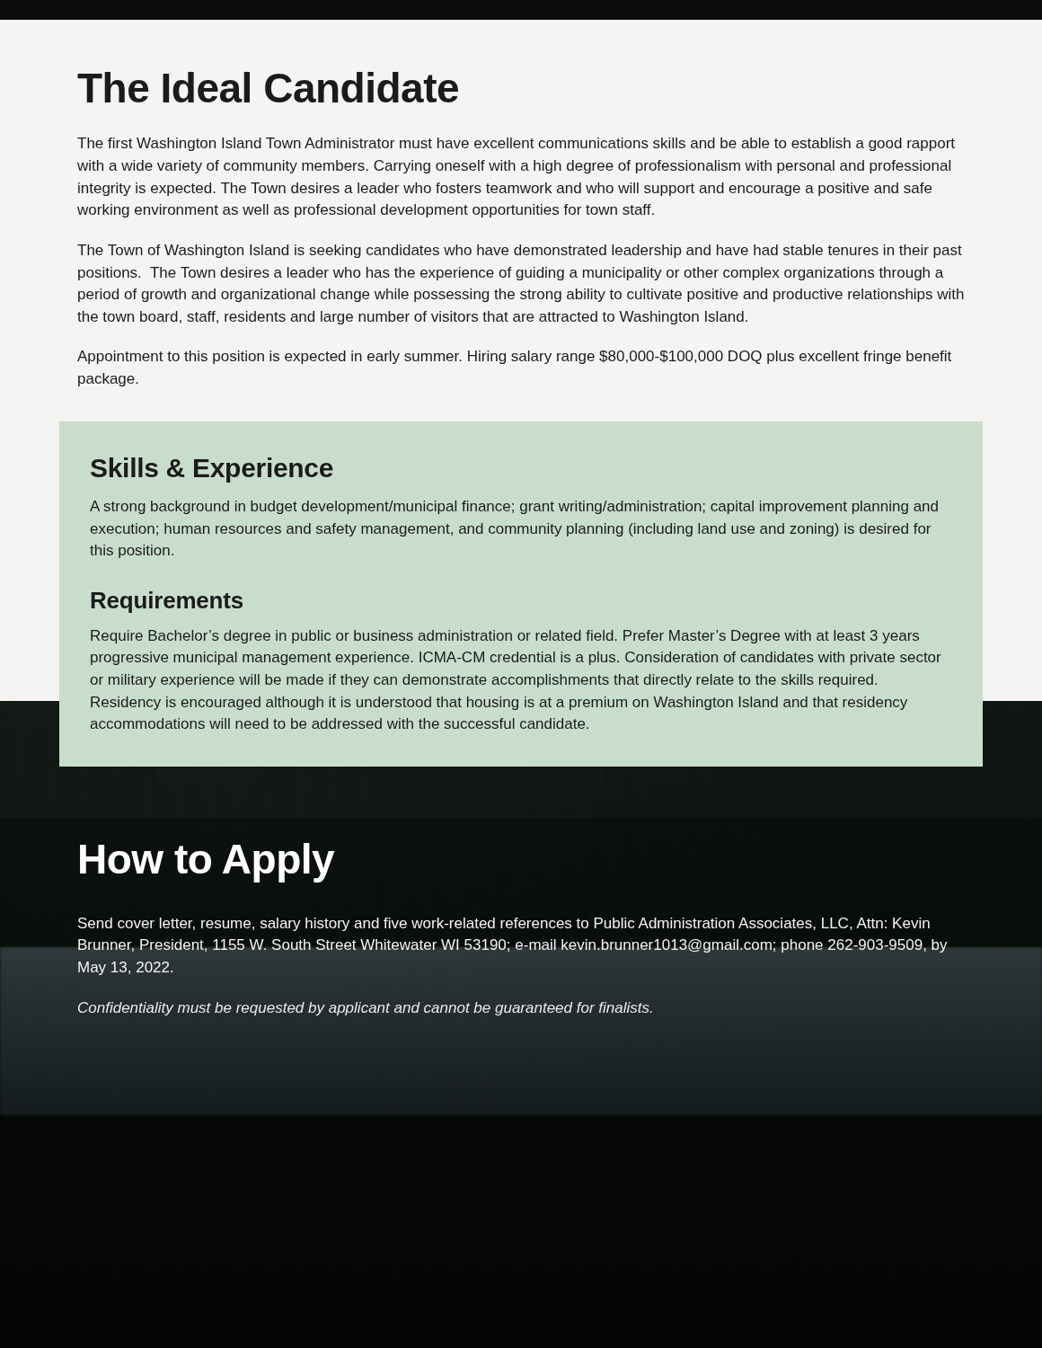The Ideal Candidate
The first Washington Island Town Administrator must have excellent communications skills and be able to establish a good rapport with a wide variety of community members. Carrying oneself with a high degree of professionalism with personal and professional integrity is expected. The Town desires a leader who fosters teamwork and who will support and encourage a positive and safe working environment as well as professional development opportunities for town staff.
The Town of Washington Island is seeking candidates who have demonstrated leadership and have had stable tenures in their past positions. The Town desires a leader who has the experience of guiding a municipality or other complex organizations through a period of growth and organizational change while possessing the strong ability to cultivate positive and productive relationships with the town board, staff, residents and large number of visitors that are attracted to Washington Island.
Appointment to this position is expected in early summer. Hiring salary range $80,000-$100,000 DOQ plus excellent fringe benefit package.
Skills & Experience
A strong background in budget development/municipal finance; grant writing/administration; capital improvement planning and execution; human resources and safety management, and community planning (including land use and zoning) is desired for this position.
Requirements
Require Bachelor’s degree in public or business administration or related field. Prefer Master’s Degree with at least 3 years progressive municipal management experience. ICMA-CM credential is a plus. Consideration of candidates with private sector or military experience will be made if they can demonstrate accomplishments that directly relate to the skills required. Residency is encouraged although it is understood that housing is at a premium on Washington Island and that residency accommodations will need to be addressed with the successful candidate.
How to Apply
Send cover letter, resume, salary history and five work-related references to Public Administration Associates, LLC, Attn: Kevin Brunner, President, 1155 W. South Street Whitewater WI 53190; e-mail kevin.brunner1013@gmail.com; phone 262-903-9509, by May 13, 2022.
Confidentiality must be requested by applicant and cannot be guaranteed for finalists.